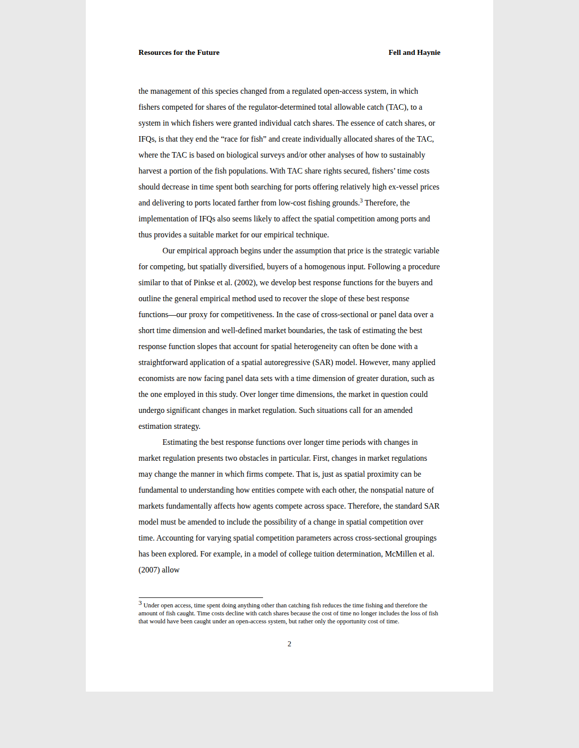Resources for the Future Fell and Haynie
the management of this species changed from a regulated open-access system, in which fishers competed for shares of the regulator-determined total allowable catch (TAC), to a system in which fishers were granted individual catch shares. The essence of catch shares, or IFQs, is that they end the “race for fish” and create individually allocated shares of the TAC, where the TAC is based on biological surveys and/or other analyses of how to sustainably harvest a portion of the fish populations. With TAC share rights secured, fishers’ time costs should decrease in time spent both searching for ports offering relatively high ex-vessel prices and delivering to ports located farther from low-cost fishing grounds.3 Therefore, the implementation of IFQs also seems likely to affect the spatial competition among ports and thus provides a suitable market for our empirical technique.
Our empirical approach begins under the assumption that price is the strategic variable for competing, but spatially diversified, buyers of a homogenous input. Following a procedure similar to that of Pinkse et al. (2002), we develop best response functions for the buyers and outline the general empirical method used to recover the slope of these best response functions—our proxy for competitiveness. In the case of cross-sectional or panel data over a short time dimension and well-defined market boundaries, the task of estimating the best response function slopes that account for spatial heterogeneity can often be done with a straightforward application of a spatial autoregressive (SAR) model. However, many applied economists are now facing panel data sets with a time dimension of greater duration, such as the one employed in this study. Over longer time dimensions, the market in question could undergo significant changes in market regulation. Such situations call for an amended estimation strategy.
Estimating the best response functions over longer time periods with changes in market regulation presents two obstacles in particular. First, changes in market regulations may change the manner in which firms compete. That is, just as spatial proximity can be fundamental to understanding how entities compete with each other, the nonspatial nature of markets fundamentally affects how agents compete across space. Therefore, the standard SAR model must be amended to include the possibility of a change in spatial competition over time. Accounting for varying spatial competition parameters across cross-sectional groupings has been explored. For example, in a model of college tuition determination, McMillen et al. (2007) allow
3 Under open access, time spent doing anything other than catching fish reduces the time fishing and therefore the amount of fish caught. Time costs decline with catch shares because the cost of time no longer includes the loss of fish that would have been caught under an open-access system, but rather only the opportunity cost of time.
2